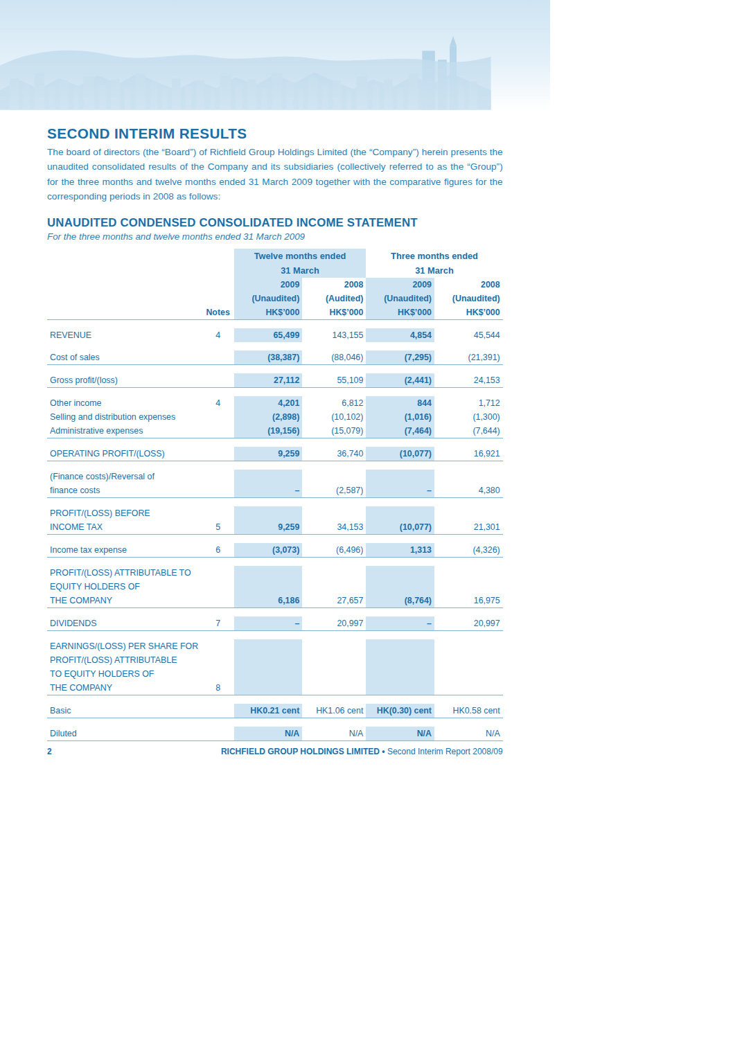SECOND INTERIM RESULTS
The board of directors (the “Board”) of Richfield Group Holdings Limited (the “Company”) herein presents the unaudited consolidated results of the Company and its subsidiaries (collectively referred to as the “Group”) for the three months and twelve months ended 31 March 2009 together with the comparative figures for the corresponding periods in 2008 as follows:
UNAUDITED CONDENSED CONSOLIDATED INCOME STATEMENT
For the three months and twelve months ended 31 March 2009
| | | Twelve months ended | Three months ended |
| --- | --- | --- | --- |
| | | 31 March | 31 March |
| | | 2009 | 2008 | 2009 | 2008 |
| | | (Unaudited) | (Audited) | (Unaudited) | (Unaudited) |
| | Notes | HK$’000 | HK$’000 | HK$’000 | HK$’000 |
| REVENUE | 4 | 65,499 | 143,155 | 4,854 | 45,544 |
| Cost of sales | | (38,387) | (88,046) | (7,295) | (21,391) |
| Gross profit/(loss) | | 27,112 | 55,109 | (2,441) | 24,153 |
| Other income | 4 | 4,201 | 6,812 | 844 | 1,712 |
| Selling and distribution expenses | | (2,898) | (10,102) | (1,016) | (1,300) |
| Administrative expenses | | (19,156) | (15,079) | (7,464) | (7,644) |
| OPERATING PROFIT/(LOSS) | | 9,259 | 36,740 | (10,077) | 16,921 |
| (Finance costs)/Reversal of | | | | | |
| finance costs | | – | (2,587) | – | 4,380 |
| PROFIT/(LOSS) BEFORE | | | | | |
| INCOME TAX | 5 | 9,259 | 34,153 | (10,077) | 21,301 |
| Income tax expense | 6 | (3,073) | (6,496) | 1,313 | (4,326) |
| PROFIT/(LOSS) ATTRIBUTABLE TO | | | | | |
| EQUITY HOLDERS OF | | | | | |
| THE COMPANY | | 6,186 | 27,657 | (8,764) | 16,975 |
| DIVIDENDS | 7 | – | 20,997 | – | 20,997 |
| EARNINGS/(LOSS) PER SHARE FOR | | | | | |
| PROFIT/(LOSS) ATTRIBUTABLE | | | | | |
| TO EQUITY HOLDERS OF | | | | | |
| THE COMPANY | 8 | | | | |
| Basic | | HK0.21 cent | HK1.06 cent | HK(0.30) cent | HK0.58 cent |
| Diluted | | N/A | N/A | N/A | N/A |
2
RICHFIELD GROUP HOLDINGS LIMITED • Second Interim Report 2008/09